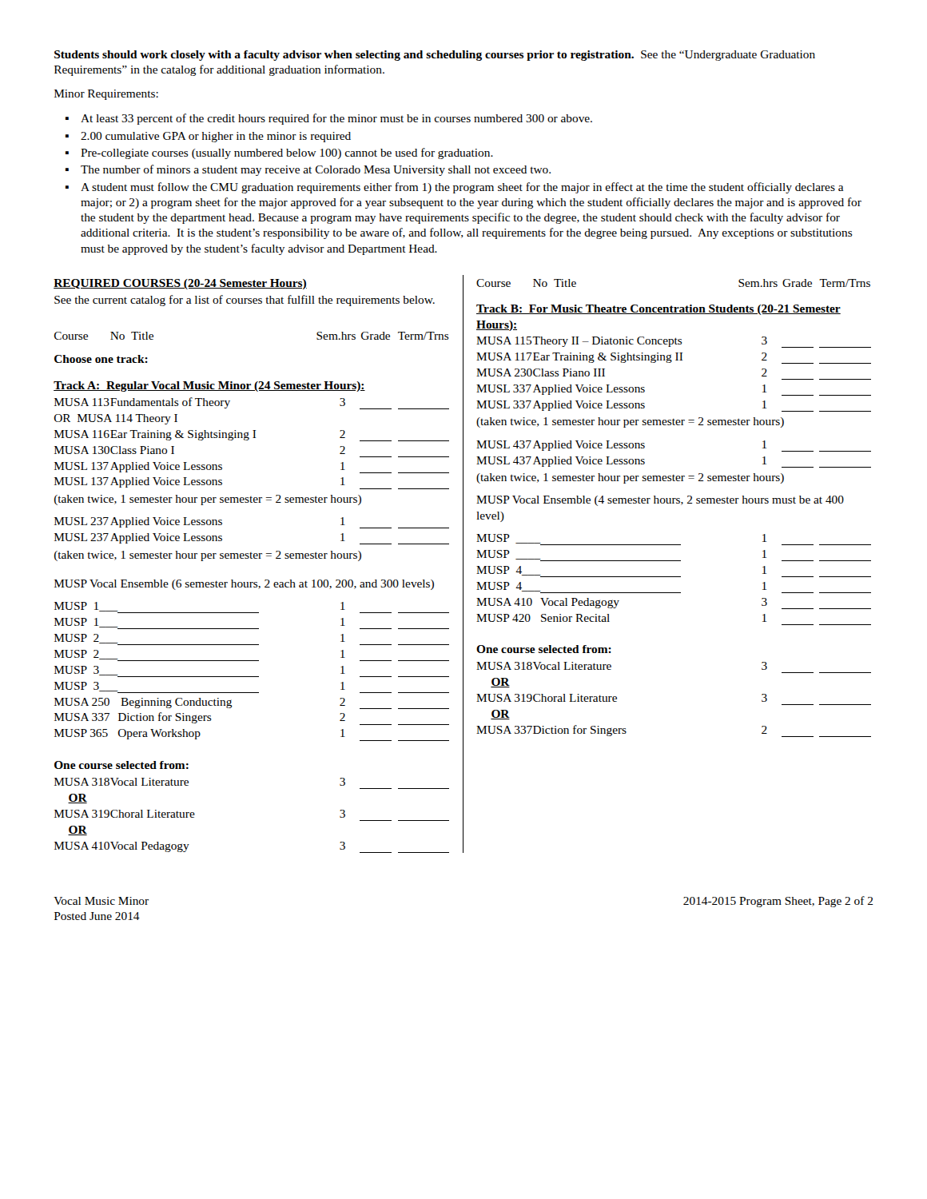Students should work closely with a faculty advisor when selecting and scheduling courses prior to registration. See the “Undergraduate Graduation Requirements” in the catalog for additional graduation information.
Minor Requirements:
At least 33 percent of the credit hours required for the minor must be in courses numbered 300 or above.
2.00 cumulative GPA or higher in the minor is required
Pre-collegiate courses (usually numbered below 100) cannot be used for graduation.
The number of minors a student may receive at Colorado Mesa University shall not exceed two.
A student must follow the CMU graduation requirements either from 1) the program sheet for the major in effect at the time the student officially declares a major; or 2) a program sheet for the major approved for a year subsequent to the year during which the student officially declares the major and is approved for the student by the department head. Because a program may have requirements specific to the degree, the student should check with the faculty advisor for additional criteria. It is the student’s responsibility to be aware of, and follow, all requirements for the degree being pursued. Any exceptions or substitutions must be approved by the student’s faculty advisor and Department Head.
REQUIRED COURSES (20-24 Semester Hours)
See the current catalog for a list of courses that fulfill the requirements below.
| Course | No Title | Sem.hrs | Grade | Term/Trns |
Choose one track:
Track A: Regular Vocal Music Minor (24 Semester Hours):
| MUSA 113 | Fundamentals of Theory | 3 | | |
| OR MUSA 114 Theory I |
| MUSA 116 | Ear Training & Sightsinging I | 2 | | |
| MUSA 130 | Class Piano I | 2 | | |
| MUSL 137 | Applied Voice Lessons | 1 | | |
| MUSL 137 | Applied Voice Lessons | 1 | | |
(taken twice, 1 semester hour per semester = 2 semester hours)
| MUSL 237 | Applied Voice Lessons | 1 | | |
| MUSL 237 | Applied Voice Lessons | 1 | | |
(taken twice, 1 semester hour per semester = 2 semester hours)
MUSP Vocal Ensemble (6 semester hours, 2 each at 100, 200, and 300 levels)
| MUSP 1___ | | 1 | | |
| MUSP 1___ | | 1 | | |
| MUSP 2___ | | 1 | | |
| MUSP 2___ | | 1 | | |
| MUSP 3___ | | 1 | | |
| MUSP 3___ | | 1 | | |
| MUSA 250 | Beginning Conducting | 2 | | |
| MUSA 337 | Diction for Singers | 2 | | |
| MUSP 365 | Opera Workshop | 1 | | |
One course selected from:
| MUSA 318 | Vocal Literature | 3 | | |
| OR |
| MUSA 319 | Choral Literature | 3 | | |
| OR |
| MUSA 410 | Vocal Pedagogy | 3 | | |
| Course | No Title | Sem.hrs | Grade | Term/Trns |
Track B: For Music Theatre Concentration Students (20-21 Semester Hours):
| MUSA 115 | Theory II – Diatonic Concepts | 3 | | |
| MUSA 117 | Ear Training & Sightsinging II | 2 | | |
| MUSA 230 | Class Piano III | 2 | | |
| MUSL 337 | Applied Voice Lessons | 1 | | |
| MUSL 337 | Applied Voice Lessons | 1 | | |
(taken twice, 1 semester hour per semester = 2 semester hours)
| MUSL 437 | Applied Voice Lessons | 1 | | |
| MUSL 437 | Applied Voice Lessons | 1 | | |
(taken twice, 1 semester hour per semester = 2 semester hours)
MUSP Vocal Ensemble (4 semester hours, 2 semester hours must be at 400 level)
| MUSP ____ | | 1 | | |
| MUSP ____ | | 1 | | |
| MUSP 4___ | | 1 | | |
| MUSP 4___ | | 1 | | |
| MUSA 410 | Vocal Pedagogy | 3 | | |
| MUSP 420 | Senior Recital | 1 | | |
One course selected from:
| MUSA 318 | Vocal Literature | 3 | | |
| OR |
| MUSA 319 | Choral Literature | 3 | | |
| OR |
| MUSA 337 | Diction for Singers | 2 | | |
Vocal Music Minor Posted June 2014
2014-2015 Program Sheet, Page 2 of 2